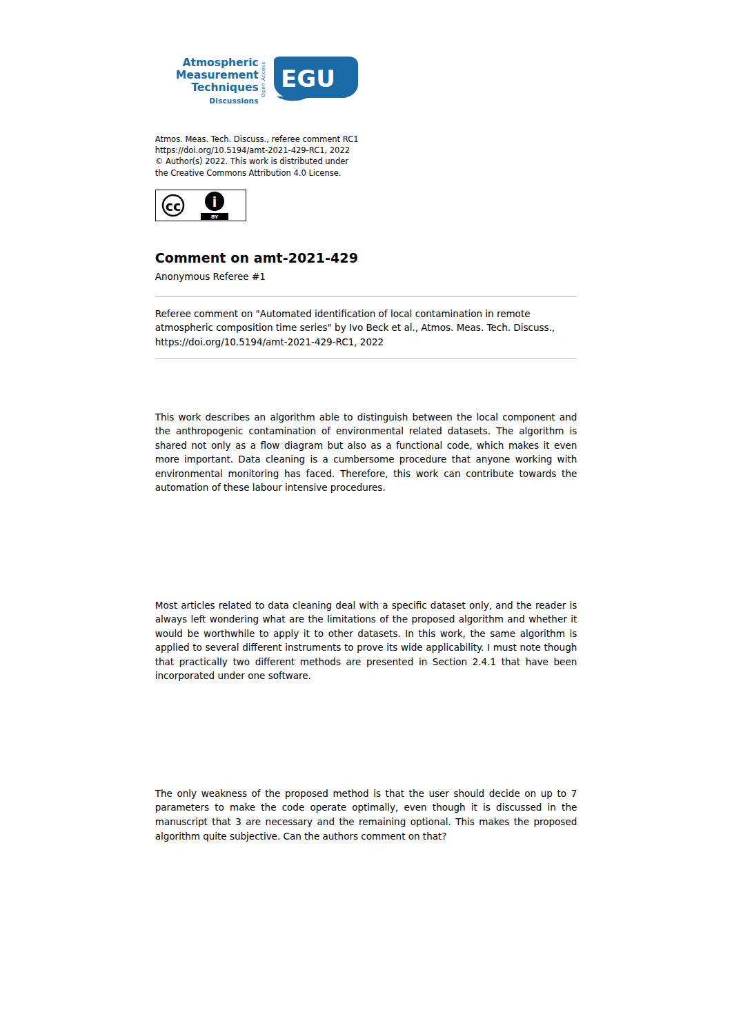Atmospheric
Measurement
Techniques
Discussions
Open Access
EGU
Atmos. Meas. Tech. Discuss., referee comment RC1
https://doi.org/10.5194/amt-2021-429-RC1, 2022
© Author(s) 2022. This work is distributed under
the Creative Commons Attribution 4.0 License.
cc i BY
Comment on amt-2021-429
Anonymous Referee #1
Referee comment on "Automated identification of local contamination in remote atmospheric composition time series" by Ivo Beck et al., Atmos. Meas. Tech. Discuss., https://doi.org/10.5194/amt-2021-429-RC1, 2022
This work describes an algorithm able to distinguish between the local component and the anthropogenic contamination of environmental related datasets. The algorithm is shared not only as a flow diagram but also as a functional code, which makes it even more important. Data cleaning is a cumbersome procedure that anyone working with environmental monitoring has faced. Therefore, this work can contribute towards the automation of these labour intensive procedures.
Most articles related to data cleaning deal with a specific dataset only, and the reader is always left wondering what are the limitations of the proposed algorithm and whether it would be worthwhile to apply it to other datasets. In this work, the same algorithm is applied to several different instruments to prove its wide applicability. I must note though that practically two different methods are presented in Section 2.4.1 that have been incorporated under one software.
The only weakness of the proposed method is that the user should decide on up to 7 parameters to make the code operate optimally, even though it is discussed in the manuscript that 3 are necessary and the remaining optional. This makes the proposed algorithm quite subjective. Can the authors comment on that?